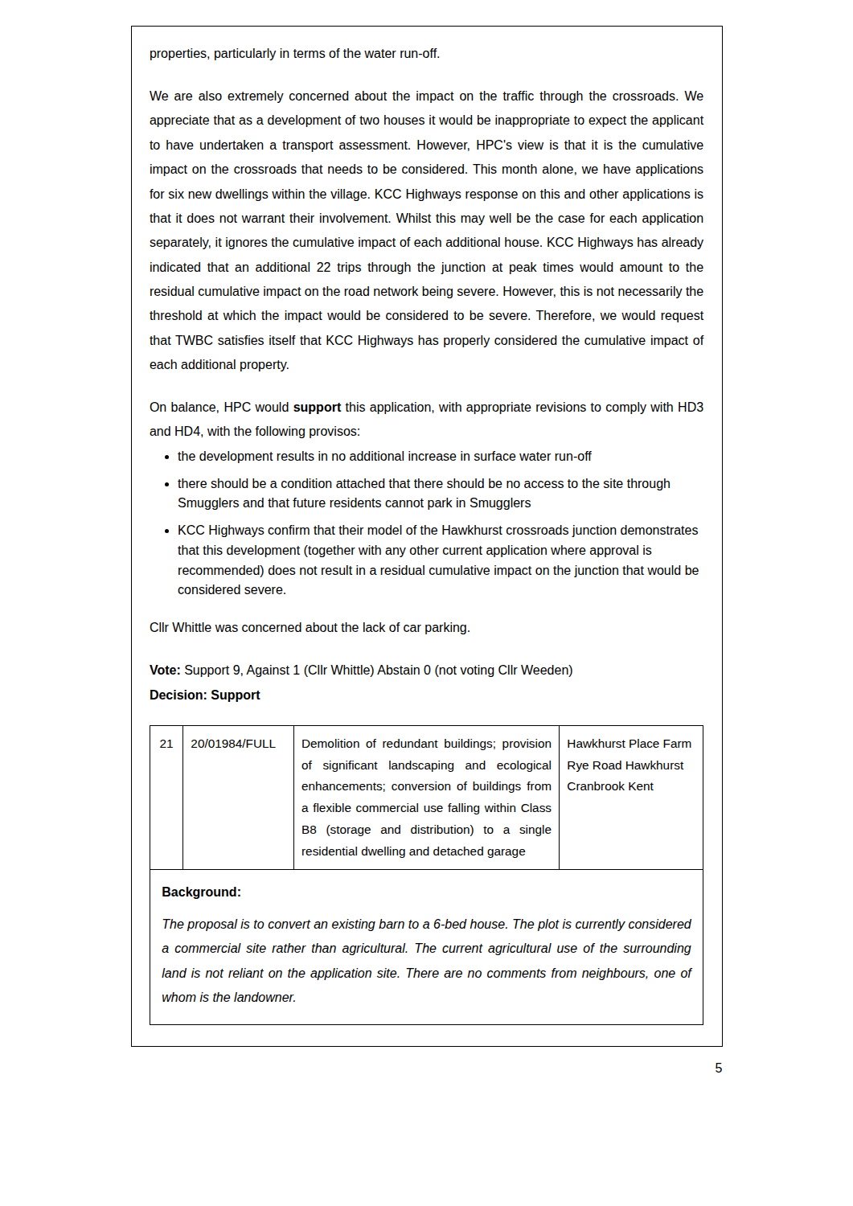properties, particularly in terms of the water run-off.
We are also extremely concerned about the impact on the traffic through the crossroads. We appreciate that as a development of two houses it would be inappropriate to expect the applicant to have undertaken a transport assessment. However, HPC's view is that it is the cumulative impact on the crossroads that needs to be considered. This month alone, we have applications for six new dwellings within the village. KCC Highways response on this and other applications is that it does not warrant their involvement. Whilst this may well be the case for each application separately, it ignores the cumulative impact of each additional house. KCC Highways has already indicated that an additional 22 trips through the junction at peak times would amount to the residual cumulative impact on the road network being severe. However, this is not necessarily the threshold at which the impact would be considered to be severe. Therefore, we would request that TWBC satisfies itself that KCC Highways has properly considered the cumulative impact of each additional property.
On balance, HPC would support this application, with appropriate revisions to comply with HD3 and HD4, with the following provisos:
the development results in no additional increase in surface water run-off
there should be a condition attached that there should be no access to the site through Smugglers and that future residents cannot park in Smugglers
KCC Highways confirm that their model of the Hawkhurst crossroads junction demonstrates that this development (together with any other current application where approval is recommended) does not result in a residual cumulative impact on the junction that would be considered severe.
Cllr Whittle was concerned about the lack of car parking.
Vote: Support 9, Against 1 (Cllr Whittle) Abstain 0 (not voting Cllr Weeden)
Decision: Support
| 21 | 20/01984/FULL | Demolition of redundant buildings; provision of significant landscaping and ecological enhancements; conversion of buildings from a flexible commercial use falling within Class B8 (storage and distribution) to a single residential dwelling and detached garage | Hawkhurst Place Farm Rye Road Hawkhurst Cranbrook Kent |
Background:
The proposal is to convert an existing barn to a 6-bed house. The plot is currently considered a commercial site rather than agricultural. The current agricultural use of the surrounding land is not reliant on the application site. There are no comments from neighbours, one of whom is the landowner.
5